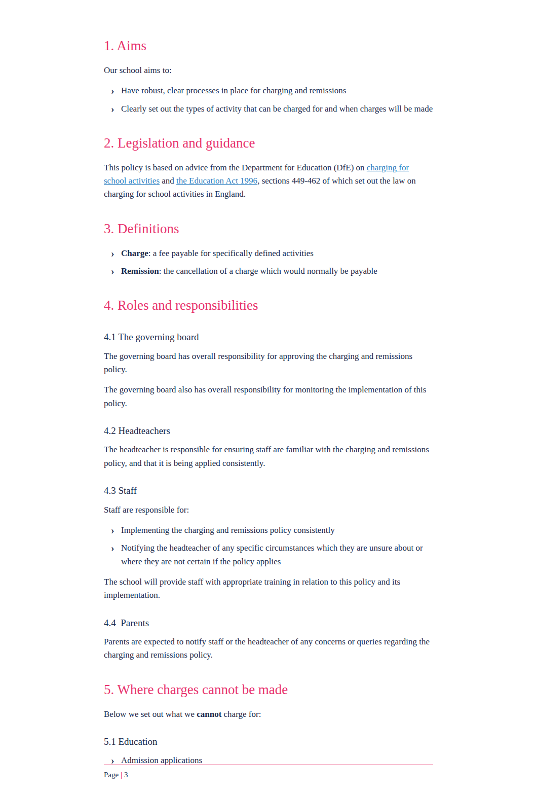1. Aims
Our school aims to:
Have robust, clear processes in place for charging and remissions
Clearly set out the types of activity that can be charged for and when charges will be made
2. Legislation and guidance
This policy is based on advice from the Department for Education (DfE) on charging for school activities and the Education Act 1996, sections 449-462 of which set out the law on charging for school activities in England.
3. Definitions
Charge: a fee payable for specifically defined activities
Remission: the cancellation of a charge which would normally be payable
4. Roles and responsibilities
4.1 The governing board
The governing board has overall responsibility for approving the charging and remissions policy.
The governing board also has overall responsibility for monitoring the implementation of this policy.
4.2 Headteachers
The headteacher is responsible for ensuring staff are familiar with the charging and remissions policy, and that it is being applied consistently.
4.3 Staff
Staff are responsible for:
Implementing the charging and remissions policy consistently
Notifying the headteacher of any specific circumstances which they are unsure about or where they are not certain if the policy applies
The school will provide staff with appropriate training in relation to this policy and its implementation.
4.4 Parents
Parents are expected to notify staff or the headteacher of any concerns or queries regarding the charging and remissions policy.
5. Where charges cannot be made
Below we set out what we cannot charge for:
5.1 Education
Admission applications
Page | 3